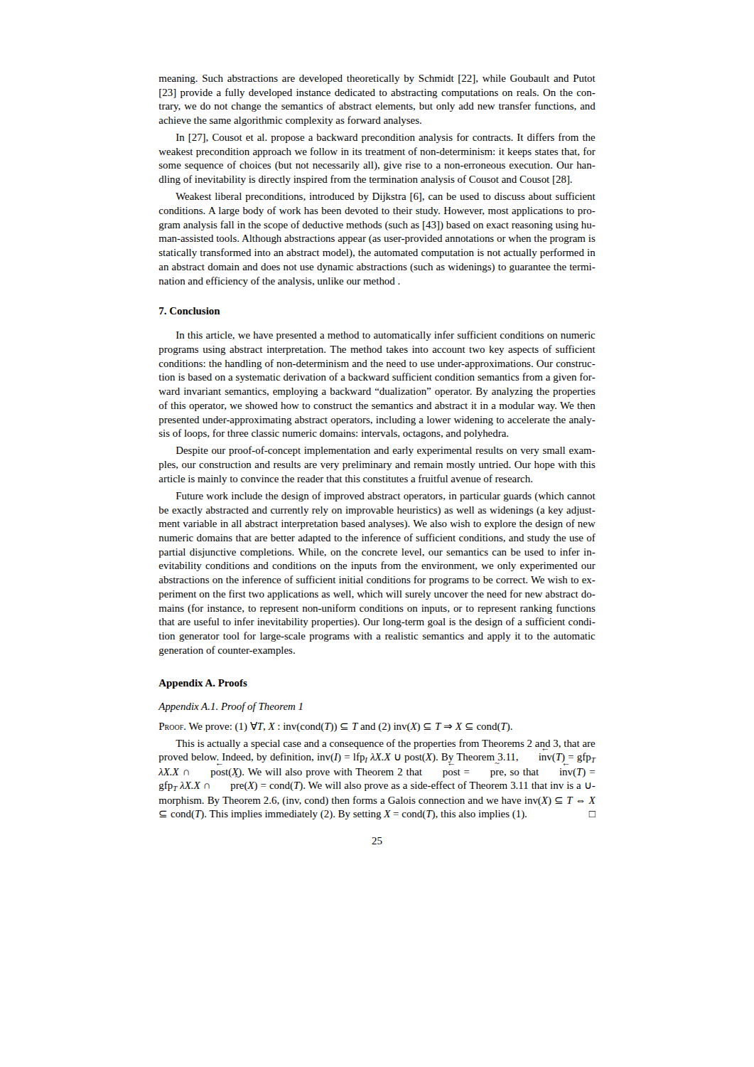meaning. Such abstractions are developed theoretically by Schmidt [22], while Goubault and Putot [23] provide a fully developed instance dedicated to abstracting computations on reals. On the contrary, we do not change the semantics of abstract elements, but only add new transfer functions, and achieve the same algorithmic complexity as forward analyses.
In [27], Cousot et al. propose a backward precondition analysis for contracts. It differs from the weakest precondition approach we follow in its treatment of non-determinism: it keeps states that, for some sequence of choices (but not necessarily all), give rise to a non-erroneous execution. Our handling of inevitability is directly inspired from the termination analysis of Cousot and Cousot [28].
Weakest liberal preconditions, introduced by Dijkstra [6], can be used to discuss about sufficient conditions. A large body of work has been devoted to their study. However, most applications to program analysis fall in the scope of deductive methods (such as [43]) based on exact reasoning using human-assisted tools. Although abstractions appear (as user-provided annotations or when the program is statically transformed into an abstract model), the automated computation is not actually performed in an abstract domain and does not use dynamic abstractions (such as widenings) to guarantee the termination and efficiency of the analysis, unlike our method .
7. Conclusion
In this article, we have presented a method to automatically infer sufficient conditions on numeric programs using abstract interpretation. The method takes into account two key aspects of sufficient conditions: the handling of non-determinism and the need to use under-approximations. Our construction is based on a systematic derivation of a backward sufficient condition semantics from a given forward invariant semantics, employing a backward “dualization” operator. By analyzing the properties of this operator, we showed how to construct the semantics and abstract it in a modular way. We then presented under-approximating abstract operators, including a lower widening to accelerate the analysis of loops, for three classic numeric domains: intervals, octagons, and polyhedra.
Despite our proof-of-concept implementation and early experimental results on very small examples, our construction and results are very preliminary and remain mostly untried. Our hope with this article is mainly to convince the reader that this constitutes a fruitful avenue of research.
Future work include the design of improved abstract operators, in particular guards (which cannot be exactly abstracted and currently rely on improvable heuristics) as well as widenings (a key adjustment variable in all abstract interpretation based analyses). We also wish to explore the design of new numeric domains that are better adapted to the inference of sufficient conditions, and study the use of partial disjunctive completions. While, on the concrete level, our semantics can be used to infer inevitability conditions and conditions on the inputs from the environment, we only experimented our abstractions on the inference of sufficient initial conditions for programs to be correct. We wish to experiment on the first two applications as well, which will surely uncover the need for new abstract domains (for instance, to represent non-uniform conditions on inputs, or to represent ranking functions that are useful to infer inevitability properties). Our long-term goal is the design of a sufficient condition generator tool for large-scale programs with a realistic semantics and apply it to the automatic generation of counter-examples.
Appendix A. Proofs
Appendix A.1. Proof of Theorem 1
Proof. We prove: (1) ∀T, X : inv(cond(T)) ⊆ T and (2) inv(X) ⊆ T ⇒ X ⊆ cond(T).
This is actually a special case and a consequence of the properties from Theorems 2 and 3, that are proved below. Indeed, by definition, inv(I) = lfpI λX.X ∪ post(X). By Theorem 3.11, ←inv(T) = gfpT λX.X ∩ ←post(X). We will also prove with Theorem 2 that ←post = ~pre, so that ←inv(T) = gfpT λX.X ∩ ~pre(X) = cond(T). We will also prove as a side-effect of Theorem 3.11 that inv is a ∪-morphism. By Theorem 2.6, (inv, cond) then forms a Galois connection and we have inv(X) ⊆ T ⇔ X ⊆ cond(T). This implies immediately (2). By setting X = cond(T), this also implies (1). □
25